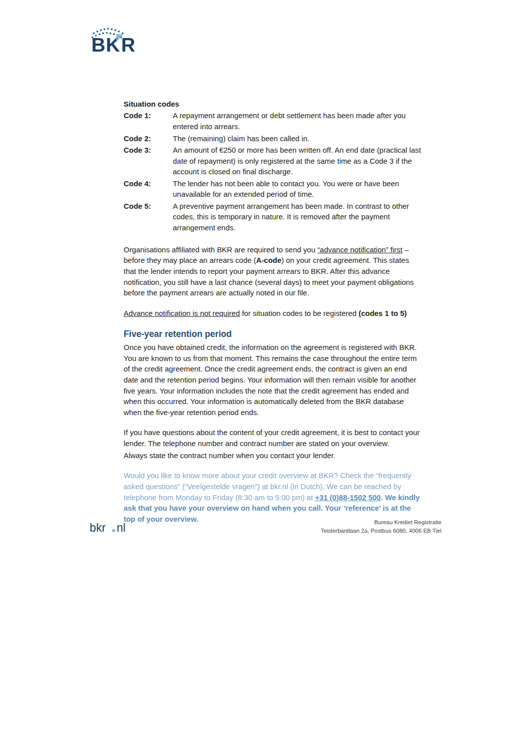B K R
Situation codes
| Code 1: | A repayment arrangement or debt settlement has been made after you entered into arrears. |
| Code 2: | The (remaining) claim has been called in. |
| Code 3: | An amount of €250 or more has been written off. An end date (practical last date of repayment) is only registered at the same time as a Code 3 if the account is closed on final discharge. |
| Code 4: | The lender has not been able to contact you. You were or have been unavailable for an extended period of time. |
| Code 5: | A preventive payment arrangement has been made. In contrast to other codes, this is temporary in nature. It is removed after the payment arrangement ends. |
Organisations affiliated with BKR are required to send you “advance notification” first – before they may place an arrears code (A-code) on your credit agreement. This states that the lender intends to report your payment arrears to BKR. After this advance notification, you still have a last chance (several days) to meet your payment obligations before the payment arrears are actually noted in our file.
Advance notification is not required for situation codes to be registered (codes 1 to 5)
Five-year retention period
Once you have obtained credit, the information on the agreement is registered with BKR. You are known to us from that moment. This remains the case throughout the entire term of the credit agreement. Once the credit agreement ends, the contract is given an end date and the retention period begins. Your information will then remain visible for another five years. Your information includes the note that the credit agreement has ended and when this occurred. Your information is automatically deleted from the BKR database when the five-year retention period ends.
If you have questions about the content of your credit agreement, it is best to contact your lender. The telephone number and contract number are stated on your overview.
Always state the contract number when you contact your lender.
Would you like to know more about your credit overview at BKR? Check the “frequently asked questions” (“Veelgestelde vragen”) at bkr.nl (in Dutch). We can be reached by telephone from Monday to Friday (8:30 am to 5:00 pm) at +31 (0)88-1502 500. We kindly ask that you have your overview on hand when you call. Your ‘reference’ is at the top of your overview.
bkr nl
Bureau Krediet Registratie
Teisterbantlaan 2a, Postbus 6080, 4006 EB Tiel